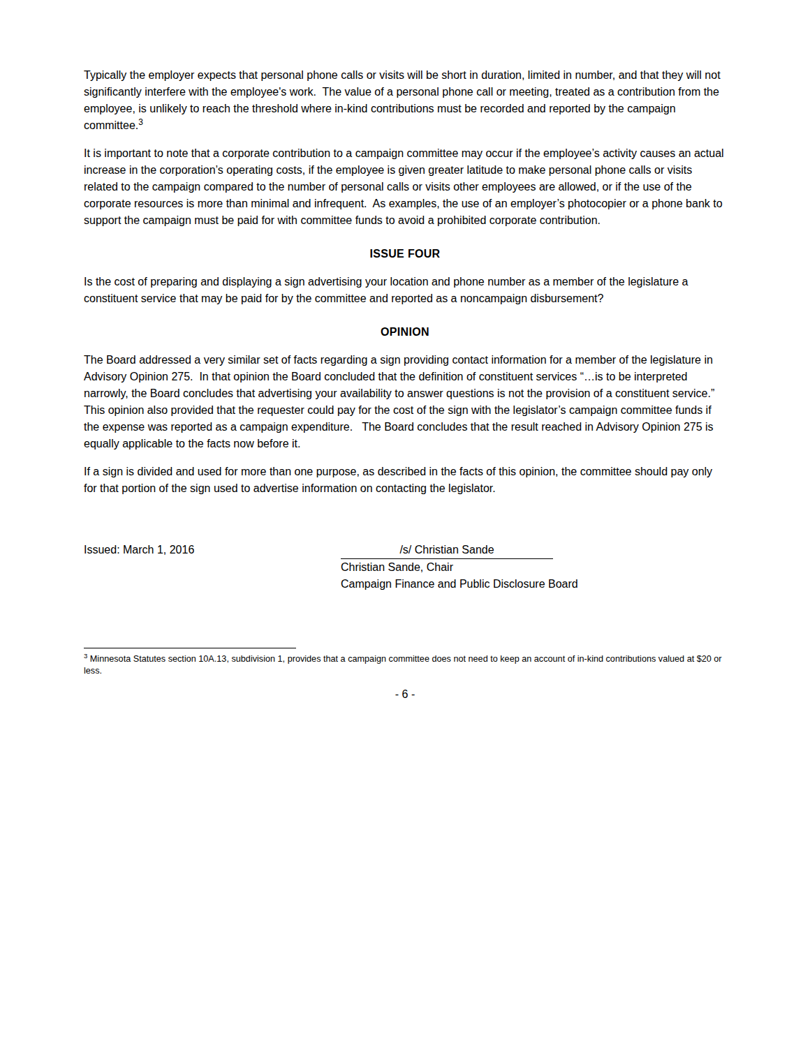Typically the employer expects that personal phone calls or visits will be short in duration, limited in number, and that they will not significantly interfere with the employee's work. The value of a personal phone call or meeting, treated as a contribution from the employee, is unlikely to reach the threshold where in-kind contributions must be recorded and reported by the campaign committee.3
It is important to note that a corporate contribution to a campaign committee may occur if the employee’s activity causes an actual increase in the corporation’s operating costs, if the employee is given greater latitude to make personal phone calls or visits related to the campaign compared to the number of personal calls or visits other employees are allowed, or if the use of the corporate resources is more than minimal and infrequent. As examples, the use of an employer’s photocopier or a phone bank to support the campaign must be paid for with committee funds to avoid a prohibited corporate contribution.
ISSUE FOUR
Is the cost of preparing and displaying a sign advertising your location and phone number as a member of the legislature a constituent service that may be paid for by the committee and reported as a noncampaign disbursement?
OPINION
The Board addressed a very similar set of facts regarding a sign providing contact information for a member of the legislature in Advisory Opinion 275. In that opinion the Board concluded that the definition of constituent services “…is to be interpreted narrowly, the Board concludes that advertising your availability to answer questions is not the provision of a constituent service.” This opinion also provided that the requester could pay for the cost of the sign with the legislator’s campaign committee funds if the expense was reported as a campaign expenditure. The Board concludes that the result reached in Advisory Opinion 275 is equally applicable to the facts now before it.
If a sign is divided and used for more than one purpose, as described in the facts of this opinion, the committee should pay only for that portion of the sign used to advertise information on contacting the legislator.
Issued: March 1, 2016
/s/ Christian Sande
Christian Sande, Chair
Campaign Finance and Public Disclosure Board
3 Minnesota Statutes section 10A.13, subdivision 1, provides that a campaign committee does not need to keep an account of in-kind contributions valued at $20 or less.
- 6 -